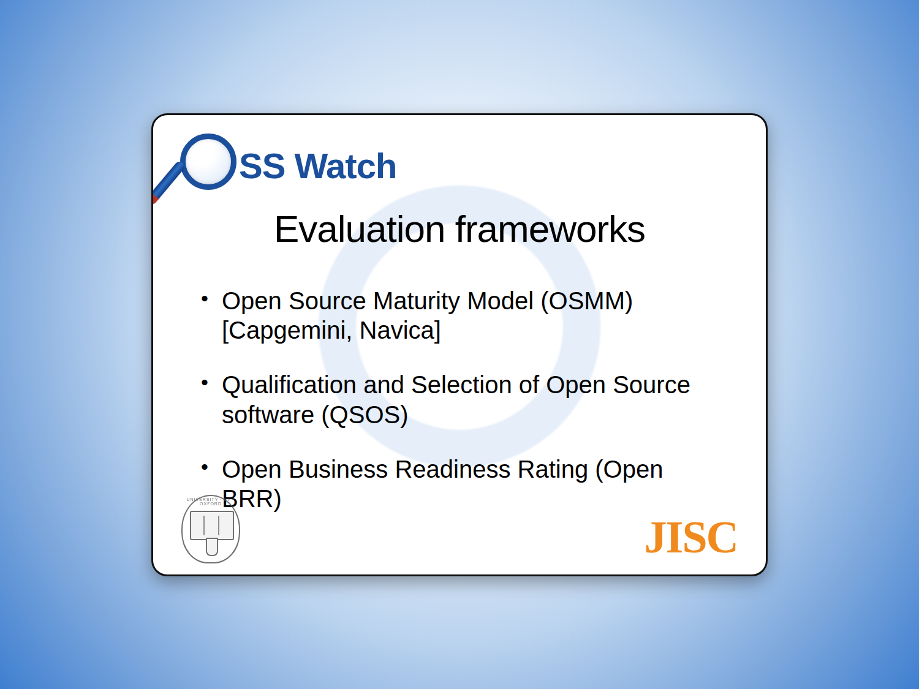SS Watch
Evaluation frameworks
Open Source Maturity Model (OSMM) [Capgemini, Navica]
Qualification and Selection of Open Source software (QSOS)
Open Business Readiness Rating (Open BRR)
UNIVERSITY · OF · OXFORD
JISC